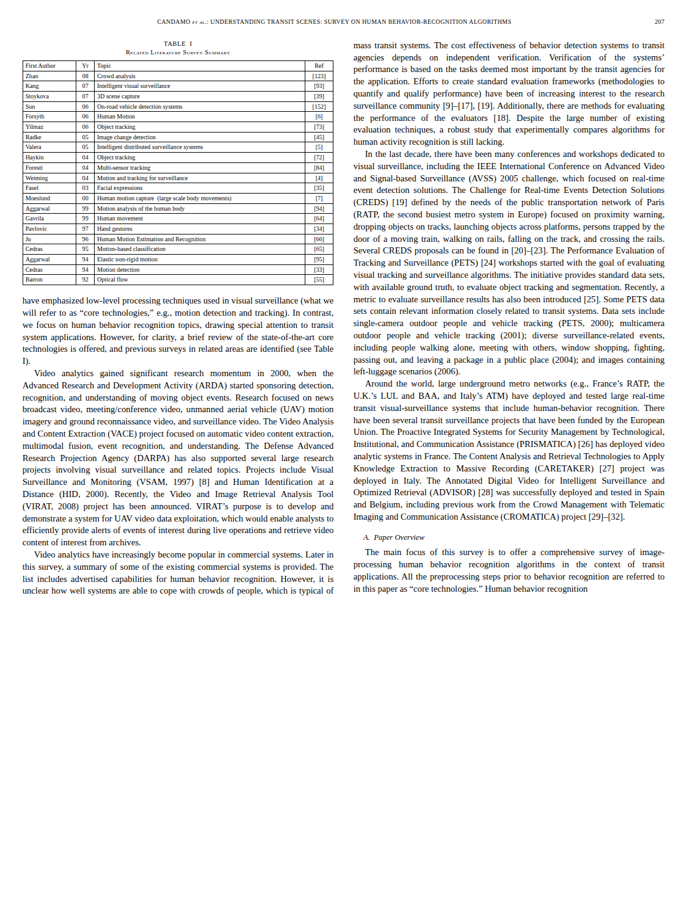CANDAMO et al.: UNDERSTANDING TRANSIT SCENES: SURVEY ON HUMAN BEHAVIOR-RECOGNITION ALGORITHMS
207
TABLE I Related Literature Survey Summary
| First Author | Yr | Topic | Ref |
| --- | --- | --- | --- |
| Zhan | 08 | Crowd analysis | [123] |
| Kang | 07 | Intelligent visual surveillance | [93] |
| Stoykova | 07 | 3D scene capture | [39] |
| Sun | 06 | On-road vehicle detection systems | [152] |
| Forsyth | 06 | Human Motion | [6] |
| Yilmaz | 06 | Object tracking | [73] |
| Radke | 05 | Image change detection | [45] |
| Valera | 05 | Intelligent distributed surveillance systems | [5] |
| Haykin | 04 | Object tracking | [72] |
| Foresti | 04 | Multi-sensor tracking | [84] |
| Weiming | 04 | Motion and tracking for surveillance | [4] |
| Fasel | 03 | Facial expressions | [35] |
| Moeslund | 00 | Human motion capture (large scale body movements) | [7] |
| Aggarwal | 99 | Motion analysis of the human body | [94] |
| Gavrila | 99 | Human movement | [64] |
| Pavlovic | 97 | Hand gestures | [34] |
| Ju | 96 | Human Motion Estimation and Recognition | [66] |
| Cedras | 95 | Motion-based classification | [65] |
| Aggarwal | 94 | Elastic non-rigid motion | [95] |
| Cedras | 94 | Motion detection | [33] |
| Barron | 92 | Optical flow | [55] |
have emphasized low-level processing techniques used in visual surveillance (what we will refer to as “core technologies,” e.g., motion detection and tracking). In contrast, we focus on human behavior recognition topics, drawing special attention to transit system applications. However, for clarity, a brief review of the state-of-the-art core technologies is offered, and previous surveys in related areas are identified (see Table I).
Video analytics gained significant research momentum in 2000, when the Advanced Research and Development Activity (ARDA) started sponsoring detection, recognition, and understanding of moving object events. Research focused on news broadcast video, meeting/conference video, unmanned aerial vehicle (UAV) motion imagery and ground reconnaissance video, and surveillance video. The Video Analysis and Content Extraction (VACE) project focused on automatic video content extraction, multimodal fusion, event recognition, and understanding. The Defense Advanced Research Projection Agency (DARPA) has also supported several large research projects involving visual surveillance and related topics. Projects include Visual Surveillance and Monitoring (VSAM, 1997) [8] and Human Identification at a Distance (HID, 2000). Recently, the Video and Image Retrieval Analysis Tool (VIRAT, 2008) project has been announced. VIRAT’s purpose is to develop and demonstrate a system for UAV video data exploitation, which would enable analysts to efficiently provide alerts of events of interest during live operations and retrieve video content of interest from archives.
Video analytics have increasingly become popular in commercial systems. Later in this survey, a summary of some of the existing commercial systems is provided. The list includes advertised capabilities for human behavior recognition. However, it is unclear how well systems are able to cope with crowds of people, which is typical of mass transit systems. The cost effectiveness of behavior detection systems to transit agencies depends on independent verification. Verification of the systems’ performance is based on the tasks deemed most important by the transit agencies for the application. Efforts to create standard evaluation frameworks (methodologies to quantify and qualify performance) have been of increasing interest to the research surveillance community [9]–[17], [19]. Additionally, there are methods for evaluating the performance of the evaluators [18]. Despite the large number of existing evaluation techniques, a robust study that experimentally compares algorithms for human activity recognition is still lacking.
In the last decade, there have been many conferences and workshops dedicated to visual surveillance, including the IEEE International Conference on Advanced Video and Signal-based Surveillance (AVSS) 2005 challenge, which focused on real-time event detection solutions. The Challenge for Real-time Events Detection Solutions (CREDS) [19] defined by the needs of the public transportation network of Paris (RATP, the second busiest metro system in Europe) focused on proximity warning, dropping objects on tracks, launching objects across platforms, persons trapped by the door of a moving train, walking on rails, falling on the track, and crossing the rails. Several CREDS proposals can be found in [20]–[23]. The Performance Evaluation of Tracking and Surveillance (PETS) [24] workshops started with the goal of evaluating visual tracking and surveillance algorithms. The initiative provides standard data sets, with available ground truth, to evaluate object tracking and segmentation. Recently, a metric to evaluate surveillance results has also been introduced [25]. Some PETS data sets contain relevant information closely related to transit systems. Data sets include single-camera outdoor people and vehicle tracking (PETS, 2000); multicamera outdoor people and vehicle tracking (2001); diverse surveillance-related events, including people walking alone, meeting with others, window shopping, fighting, passing out, and leaving a package in a public place (2004); and images containing left-luggage scenarios (2006).
Around the world, large underground metro networks (e.g., France’s RATP, the U.K.’s LUL and BAA, and Italy’s ATM) have deployed and tested large real-time transit visual-surveillance systems that include human-behavior recognition. There have been several transit surveillance projects that have been funded by the European Union. The Proactive Integrated Systems for Security Management by Technological, Institutional, and Communication Assistance (PRISMATICA) [26] has deployed video analytic systems in France. The Content Analysis and Retrieval Technologies to Apply Knowledge Extraction to Massive Recording (CARETAKER) [27] project was deployed in Italy. The Annotated Digital Video for Intelligent Surveillance and Optimized Retrieval (ADVISOR) [28] was successfully deployed and tested in Spain and Belgium, including previous work from the Crowd Management with Telematic Imaging and Communication Assistance (CROMATICA) project [29]–[32].
A. Paper Overview
The main focus of this survey is to offer a comprehensive survey of image-processing human behavior recognition algorithms in the context of transit applications. All the preprocessing steps prior to behavior recognition are referred to in this paper as “core technologies.” Human behavior recognition